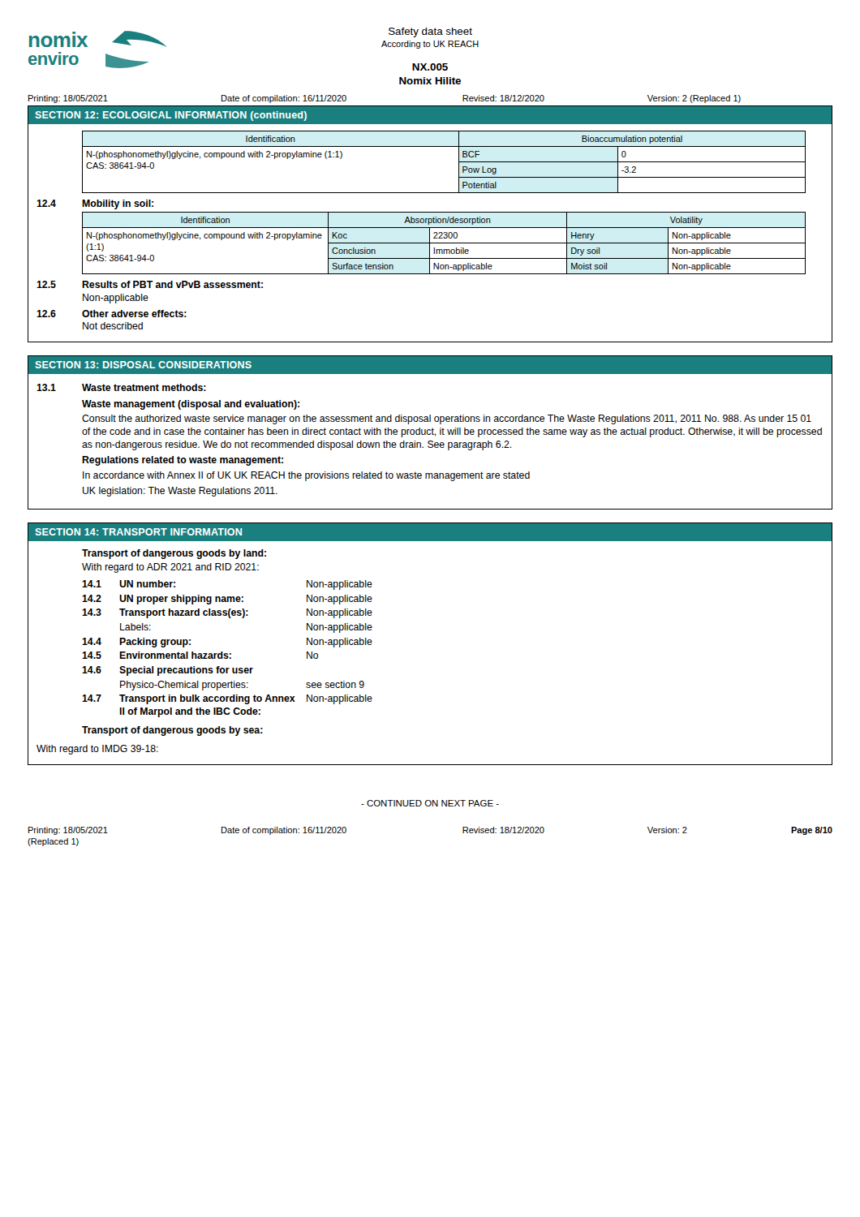nomix enviro
Safety data sheet
According to UK REACH
NX.005
Nomix Hilite
Printing: 18/05/2021
Date of compilation: 16/11/2020
Revised: 18/12/2020
Version: 2 (Replaced 1)
SECTION 12: ECOLOGICAL INFORMATION (continued)
| Identification | Bioaccumulation potential |
| --- | --- |
| N-(phosphonomethyl)glycine, compound with 2-propylamine (1:1) CAS: 38641-94-0 | BCF | 0 |
| Pow Log | -3.2 |
| Potential | |
12.4
Mobility in soil:
| Identification | Absorption/desorption | Volatility |
| --- | --- | --- |
| N-(phosphonomethyl)glycine, compound with 2-propylamine (1:1) CAS: 38641-94-0 | Koc | 22300 | Henry | Non-applicable |
| Conclusion | Immobile | Dry soil | Non-applicable |
| Surface tension | Non-applicable | Moist soil | Non-applicable |
12.5
Results of PBT and vPvB assessment:
Non-applicable
12.6
Other adverse effects:
Not described
SECTION 13: DISPOSAL CONSIDERATIONS
13.1
Waste treatment methods:
Waste management (disposal and evaluation):
Consult the authorized waste service manager on the assessment and disposal operations in accordance The Waste Regulations 2011, 2011 No. 988. As under 15 01 of the code and in case the container has been in direct contact with the product, it will be processed the same way as the actual product. Otherwise, it will be processed as non-dangerous residue. We do not recommended disposal down the drain. See paragraph 6.2.
Regulations related to waste management:
In accordance with Annex II of UK UK REACH the provisions related to waste management are stated
UK legislation: The Waste Regulations 2011.
SECTION 14: TRANSPORT INFORMATION
Transport of dangerous goods by land:
With regard to ADR 2021 and RID 2021:
| 14.1 | UN number: | Non-applicable |
| 14.2 | UN proper shipping name: | Non-applicable |
| 14.3 | Transport hazard class(es): | Non-applicable |
| | Labels: | Non-applicable |
| 14.4 | Packing group: | Non-applicable |
| 14.5 | Environmental hazards: | No |
| 14.6 | Special precautions for user | |
| | Physico-Chemical properties: | see section 9 |
| 14.7 | Transport in bulk according to Annex II of Marpol and the IBC Code: | Non-applicable |
Transport of dangerous goods by sea:
With regard to IMDG 39-18:
- CONTINUED ON NEXT PAGE -
Printing: 18/05/2021
(Replaced 1)
Date of compilation: 16/11/2020
Revised: 18/12/2020
Version: 2
Page 8/10